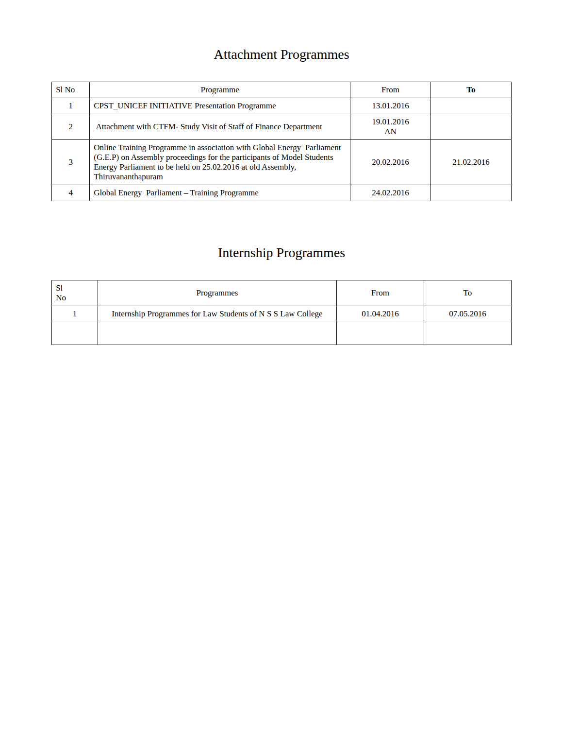Attachment Programmes
| Sl No | Programme | From | To |
| 1 | CPST_UNICEF INITIATIVE Presentation Programme | 13.01.2016 | |
| 2 | Attachment with CTFM- Study Visit of Staff of Finance Department | 19.01.2016 AN | |
| 3 | Online Training Programme in association with Global Energy Parliament (G.E.P) on Assembly proceedings for the participants of Model Students Energy Parliament to be held on 25.02.2016 at old Assembly, Thiruvananthapuram | 20.02.2016 | 21.02.2016 |
| 4 | Global Energy Parliament – Training Programme | 24.02.2016 | |
Internship Programmes
| Sl No | Programmes | From | To |
| 1 | Internship Programmes for Law Students of N S S Law College | 01.04.2016 | 07.05.2016 |